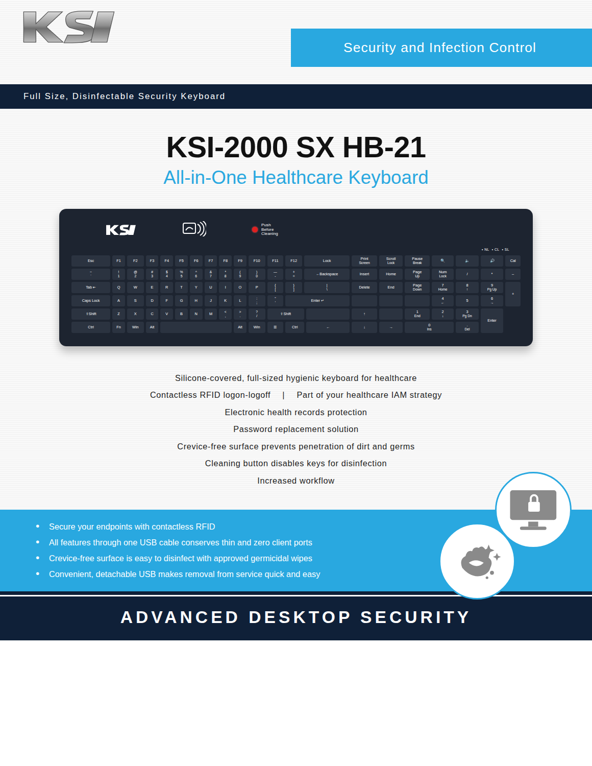Security and Infection Control
Full Size, Disinfectable Security Keyboard
KSI-2000 SX HB-21
All-in-One Healthcare Keyboard
Push
Before
Cleaning
• NL • CL • SL
| Esc | F1 | F2 | F3 | F4 | F5 | F6 | F7 | F8 | F9 | F10 | F11 | F12 | Lock | Print Screen | Scroll Lock | Pause Break | 🔍 | 🔈 | 🔊 | Cal |
| ~ ` | ! 1 | @ 2 | # 3 | $ 4 | % 5 | ^ 6 | & 7 | * 8 | ( 9 | ) 0 | — - | + = | ←Backspace | Insert | Home | Page Up | Num Lock | / | * | – |
| Tab ⇤ | Q | W | E | R | T | Y | U | I | O | P | { [ | } ] | / \ | Delete | End | Page Down | 7 Home | 8 ↑ | 9 Pg Up | + |
| Caps Lock | A | S | D | F | G | H | J | K | L | : ; | " ' | Enter ↵ | | | | 4 ← | 5 | 6 → |
| ⇧Shift | Z | X | C | V | B | N | M | < , | > . | ? / | ⇧Shift | | ↑ | | 1 End | 2 ↓ | 3 Pg Dn | Enter |
| Ctrl | Fn | Win | Alt | | Alt | Win | ☰ | Ctrl | ← | ↓ | → | 0 Ins | . Del |
Silicone-covered, full-sized hygienic keyboard for healthcare
Contactless RFID logon-logoff | Part of your healthcare IAM strategy
Electronic health records protection
Password replacement solution
Crevice-free surface prevents penetration of dirt and germs
Cleaning button disables keys for disinfection
Increased workflow
Secure your endpoints with contactless RFID
All features through one USB cable conserves thin and zero client ports
Crevice-free surface is easy to disinfect with approved germicidal wipes
Convenient, detachable USB makes removal from service quick and easy
ADVANCED DESKTOP SECURITY